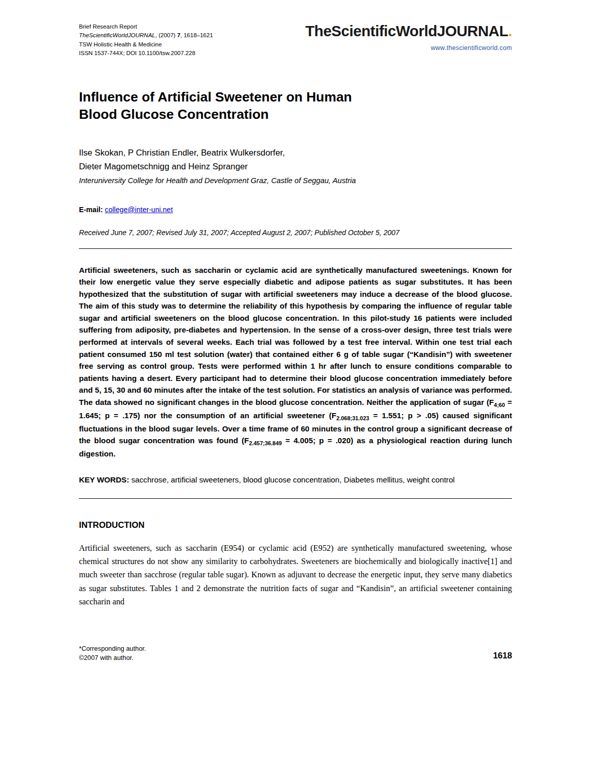Brief Research Report
TheScientificWorldJOURNAL, (2007) 7, 1618–1621
TSW Holistic Health & Medicine
ISSN 1537-744X; DOI 10.1100/tsw.2007.228
The ScientificWorld JOURNAL.
www.thescientificworld.com
Influence of Artificial Sweetener on Human
Blood Glucose Concentration
Ilse Skokan, P Christian Endler, Beatrix Wulkersdorfer,
Dieter Magometschnigg and Heinz Spranger
Interuniversity College for Health and Development Graz, Castle of Seggau, Austria
E-mail: college@inter-uni.net
Received June 7, 2007; Revised July 31, 2007; Accepted August 2, 2007; Published October 5, 2007
Artificial sweeteners, such as saccharin or cyclamic acid are synthetically manufactured sweetenings. Known for their low energetic value they serve especially diabetic and adipose patients as sugar substitutes. It has been hypothesized that the substitution of sugar with artificial sweeteners may induce a decrease of the blood glucose. The aim of this study was to determine the reliability of this hypothesis by comparing the influence of regular table sugar and artificial sweeteners on the blood glucose concentration. In this pilot-study 16 patients were included suffering from adiposity, pre-diabetes and hypertension. In the sense of a cross-over design, three test trials were performed at intervals of several weeks. Each trial was followed by a test free interval. Within one test trial each patient consumed 150 ml test solution (water) that contained either 6 g of table sugar (“Kandisin”) with sweetener free serving as control group. Tests were performed within 1 hr after lunch to ensure conditions comparable to patients having a desert. Every participant had to determine their blood glucose concentration immediately before and 5, 15, 30 and 60 minutes after the intake of the test solution. For statistics an analysis of variance was performed. The data showed no significant changes in the blood glucose concentration. Neither the application of sugar (F4;60 = 1.645; p = .175) nor the consumption of an artificial sweetener (F2.068;31.023 = 1.551; p > .05) caused significant fluctuations in the blood sugar levels. Over a time frame of 60 minutes in the control group a significant decrease of the blood sugar concentration was found (F2.457;36.849 = 4.005; p = .020) as a physiological reaction during lunch digestion.
KEY WORDS: sacchrose, artificial sweeteners, blood glucose concentration, Diabetes mellitus, weight control
INTRODUCTION
Artificial sweeteners, such as saccharin (E954) or cyclamic acid (E952) are synthetically manufactured sweetening, whose chemical structures do not show any similarity to carbohydrates. Sweeteners are biochemically and biologically inactive[1] and much sweeter than sacchrose (regular table sugar). Known as adjuvant to decrease the energetic input, they serve many diabetics as sugar substitutes. Tables 1 and 2 demonstrate the nutrition facts of sugar and “Kandisin”, an artificial sweetener containing saccharin and
*Corresponding author.
©2007 with author.
1618